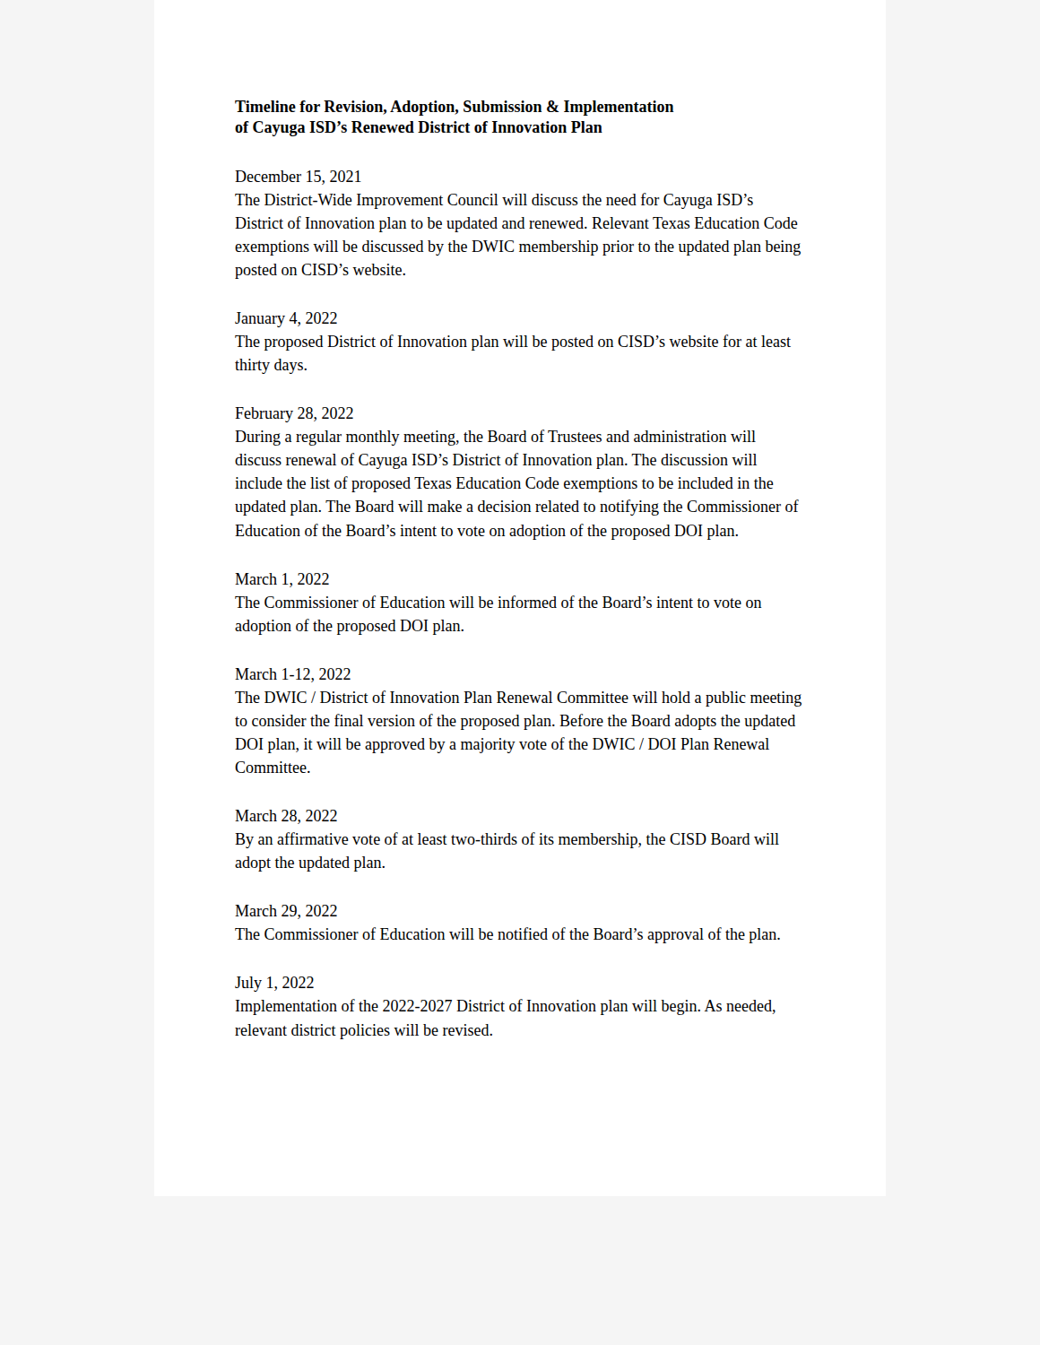Timeline for Revision, Adoption, Submission & Implementation
of Cayuga ISD’s Renewed District of Innovation Plan
December 15, 2021
The District-Wide Improvement Council will discuss the need for Cayuga ISD’s District of Innovation plan to be updated and renewed. Relevant Texas Education Code exemptions will be discussed by the DWIC membership prior to the updated plan being posted on CISD’s website.
January 4, 2022
The proposed District of Innovation plan will be posted on CISD’s website for at least thirty days.
February 28, 2022
During a regular monthly meeting, the Board of Trustees and administration will discuss renewal of Cayuga ISD’s District of Innovation plan. The discussion will include the list of proposed Texas Education Code exemptions to be included in the updated plan. The Board will make a decision related to notifying the Commissioner of Education of the Board’s intent to vote on adoption of the proposed DOI plan.
March 1, 2022
The Commissioner of Education will be informed of the Board’s intent to vote on adoption of the proposed DOI plan.
March 1-12, 2022
The DWIC / District of Innovation Plan Renewal Committee will hold a public meeting to consider the final version of the proposed plan. Before the Board adopts the updated DOI plan, it will be approved by a majority vote of the DWIC / DOI Plan Renewal Committee.
March 28, 2022
By an affirmative vote of at least two-thirds of its membership, the CISD Board will adopt the updated plan.
March 29, 2022
The Commissioner of Education will be notified of the Board’s approval of the plan.
July 1, 2022
Implementation of the 2022-2027 District of Innovation plan will begin. As needed, relevant district policies will be revised.